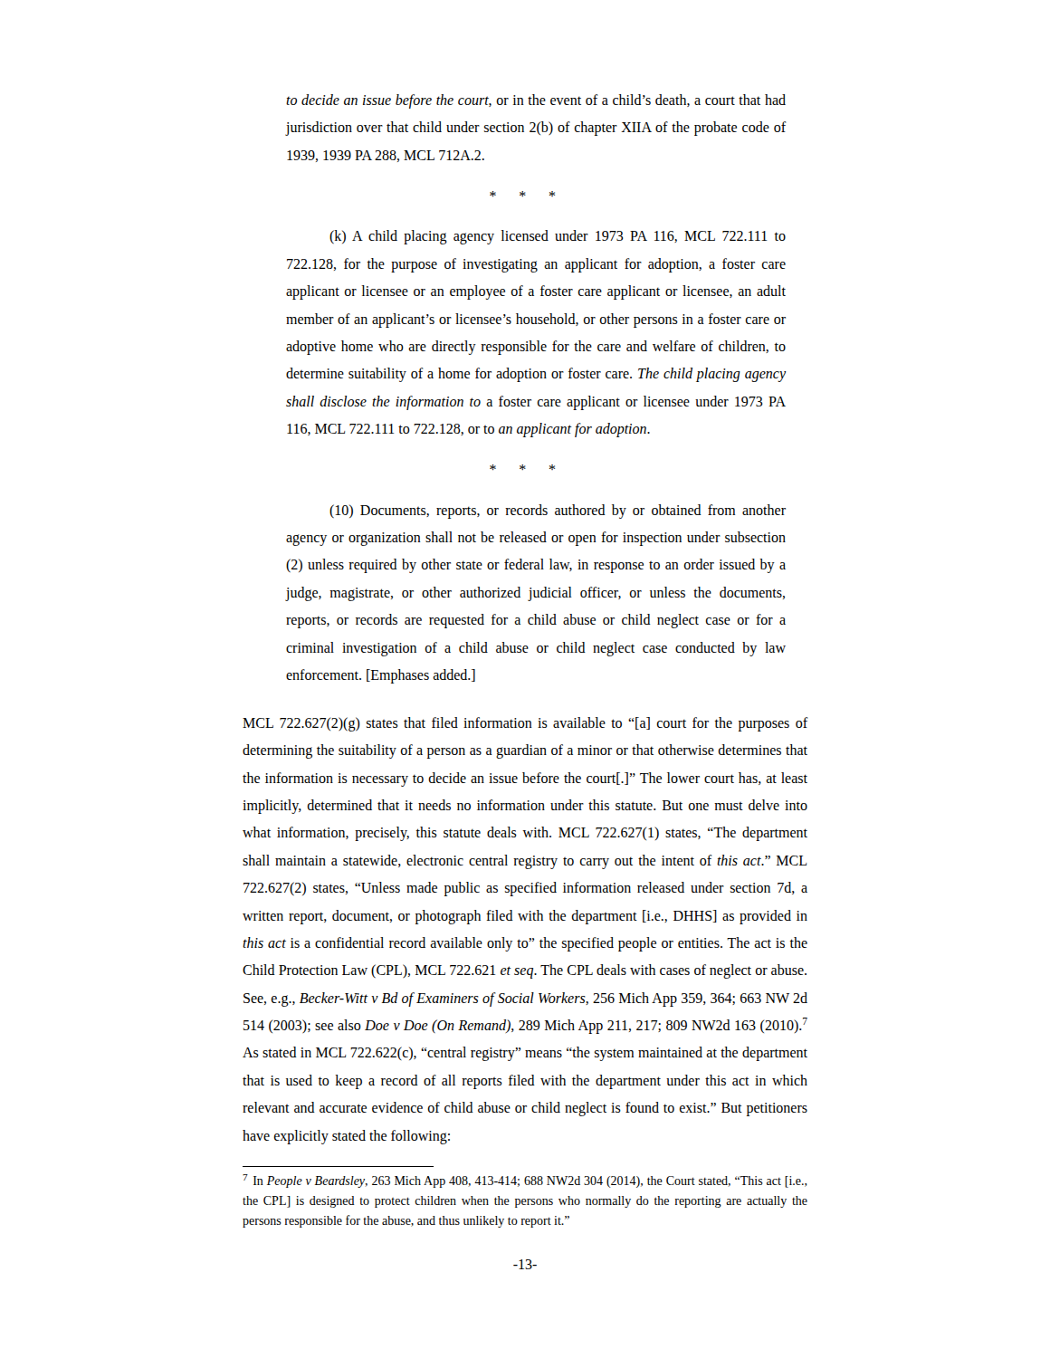to decide an issue before the court, or in the event of a child’s death, a court that had jurisdiction over that child under section 2(b) of chapter XIIA of the probate code of 1939, 1939 PA 288, MCL 712A.2.
* * *
(k) A child placing agency licensed under 1973 PA 116, MCL 722.111 to 722.128, for the purpose of investigating an applicant for adoption, a foster care applicant or licensee or an employee of a foster care applicant or licensee, an adult member of an applicant’s or licensee’s household, or other persons in a foster care or adoptive home who are directly responsible for the care and welfare of children, to determine suitability of a home for adoption or foster care. The child placing agency shall disclose the information to a foster care applicant or licensee under 1973 PA 116, MCL 722.111 to 722.128, or to an applicant for adoption.
* * *
(10) Documents, reports, or records authored by or obtained from another agency or organization shall not be released or open for inspection under subsection (2) unless required by other state or federal law, in response to an order issued by a judge, magistrate, or other authorized judicial officer, or unless the documents, reports, or records are requested for a child abuse or child neglect case or for a criminal investigation of a child abuse or child neglect case conducted by law enforcement. [Emphases added.]
MCL 722.627(2)(g) states that filed information is available to “[a] court for the purposes of determining the suitability of a person as a guardian of a minor or that otherwise determines that the information is necessary to decide an issue before the court[.]” The lower court has, at least implicitly, determined that it needs no information under this statute. But one must delve into what information, precisely, this statute deals with. MCL 722.627(1) states, “The department shall maintain a statewide, electronic central registry to carry out the intent of this act.” MCL 722.627(2) states, “Unless made public as specified information released under section 7d, a written report, document, or photograph filed with the department [i.e., DHHS] as provided in this act is a confidential record available only to” the specified people or entities. The act is the Child Protection Law (CPL), MCL 722.621 et seq. The CPL deals with cases of neglect or abuse. See, e.g., Becker-Witt v Bd of Examiners of Social Workers, 256 Mich App 359, 364; 663 NW 2d 514 (2003); see also Doe v Doe (On Remand), 289 Mich App 211, 217; 809 NW2d 163 (2010).7 As stated in MCL 722.622(c), “central registry” means “the system maintained at the department that is used to keep a record of all reports filed with the department under this act in which relevant and accurate evidence of child abuse or child neglect is found to exist.” But petitioners have explicitly stated the following:
7 In People v Beardsley, 263 Mich App 408, 413-414; 688 NW2d 304 (2014), the Court stated, “This act [i.e., the CPL] is designed to protect children when the persons who normally do the reporting are actually the persons responsible for the abuse, and thus unlikely to report it.”
-13-